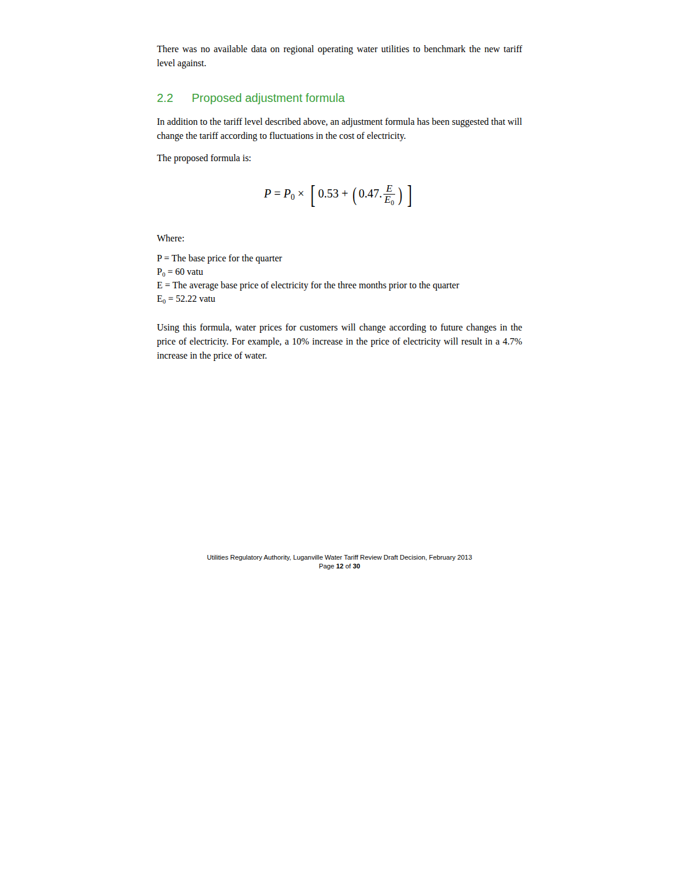There was no available data on regional operating water utilities to benchmark the new tariff level against.
2.2 Proposed adjustment formula
In addition to the tariff level described above, an adjustment formula has been suggested that will change the tariff according to fluctuations in the cost of electricity.
The proposed formula is:
P = P0 × [0.53 + (0.47.EE0)]
Where:
P = The base price for the quarter
P0 = 60 vatu
E = The average base price of electricity for the three months prior to the quarter
E0 = 52.22 vatu
Using this formula, water prices for customers will change according to future changes in the price of electricity. For example, a 10% increase in the price of electricity will result in a 4.7% increase in the price of water.
Utilities Regulatory Authority, Luganville Water Tariff Review Draft Decision, February 2013
Page 12 of 30